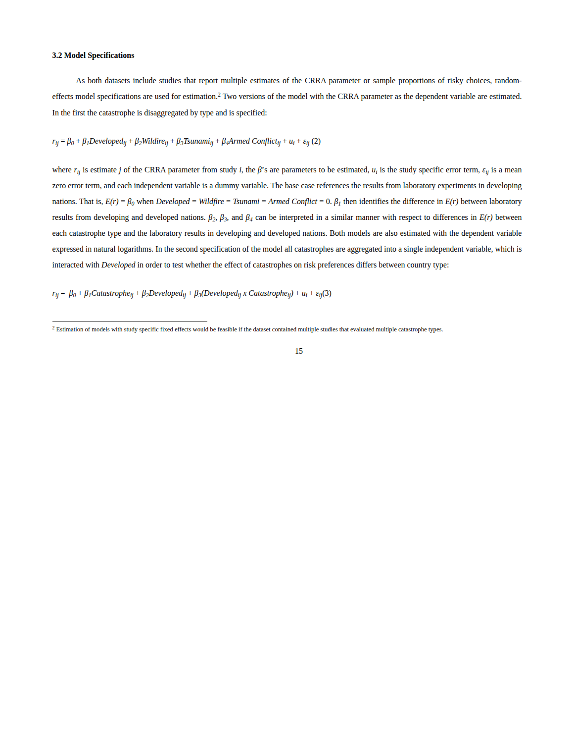3.2 Model Specifications
As both datasets include studies that report multiple estimates of the CRRA parameter or sample proportions of risky choices, random-effects model specifications are used for estimation.2 Two versions of the model with the CRRA parameter as the dependent variable are estimated. In the first the catastrophe is disaggregated by type and is specified:
rij = β0 + β1Developedij + β2Wildireij + β3Tsunamiij + β4Armed Conflictij + ui + εij (2)
where rij is estimate j of the CRRA parameter from study i, the β’s are parameters to be estimated, ui is the study specific error term, εij is a mean zero error term, and each independent variable is a dummy variable. The base case references the results from laboratory experiments in developing nations. That is, E(r) = β0 when Developed = Wildfire = Tsunami = Armed Conflict = 0. β1 then identifies the difference in E(r) between laboratory results from developing and developed nations. β2, β3, and β4 can be interpreted in a similar manner with respect to differences in E(r) between each catastrophe type and the laboratory results in developing and developed nations. Both models are also estimated with the dependent variable expressed in natural logarithms. In the second specification of the model all catastrophes are aggregated into a single independent variable, which is interacted with Developed in order to test whether the effect of catastrophes on risk preferences differs between country type:
rij = β0 + β1Catastropheij + β2Developedij + β3(Developedij x Catastropheij) + ui + εij(3)
2 Estimation of models with study specific fixed effects would be feasible if the dataset contained multiple studies that evaluated multiple catastrophe types.
15